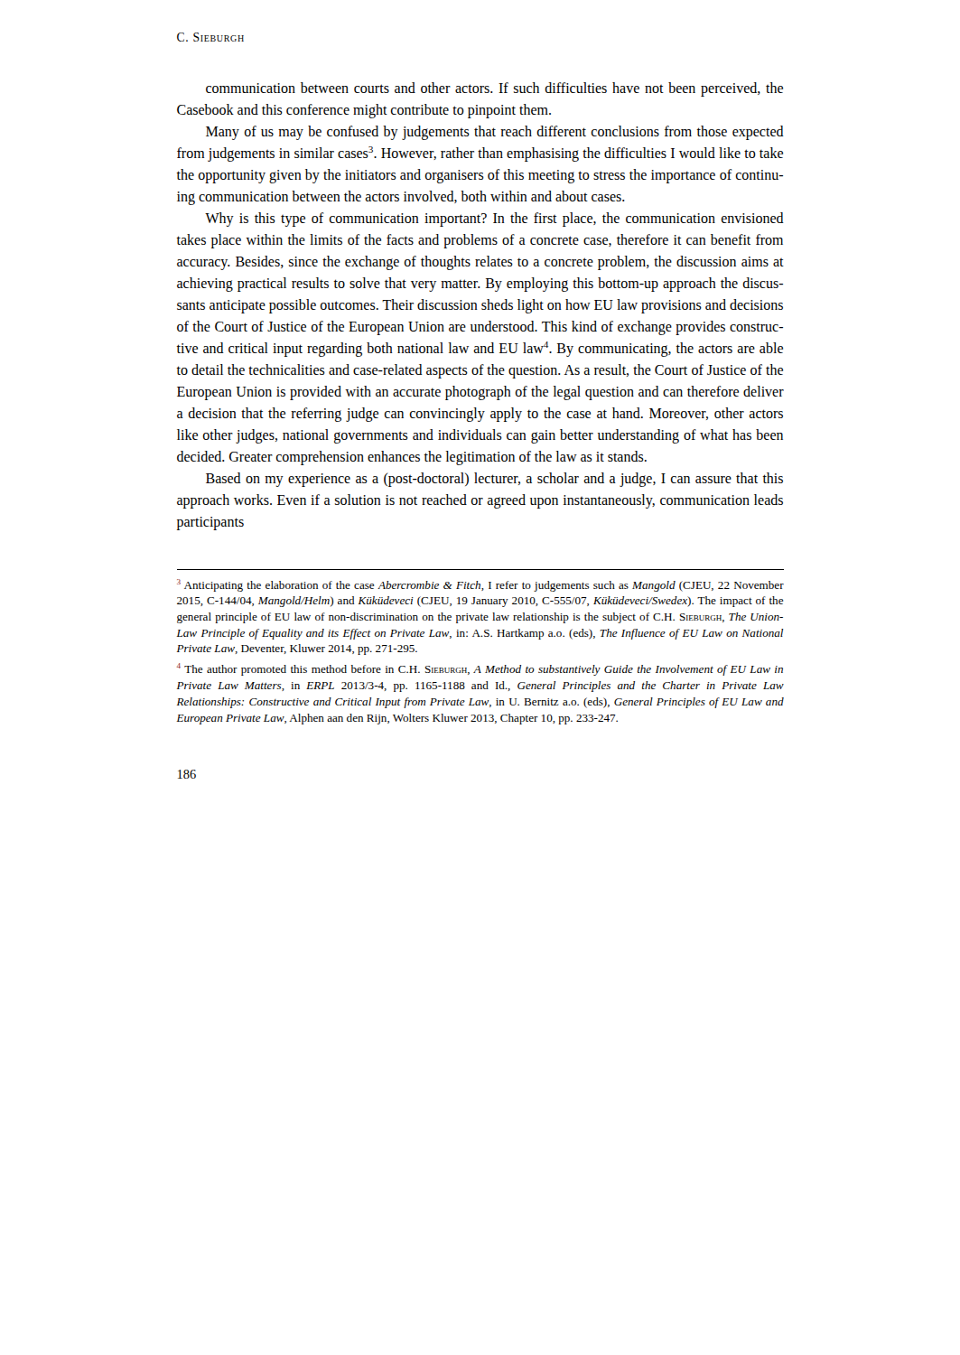C. Sieburgh
communication between courts and other actors. If such difficulties have not been perceived, the Casebook and this conference might contribute to pinpoint them.
Many of us may be confused by judgements that reach different conclusions from those expected from judgements in similar cases3. However, rather than emphasising the difficulties I would like to take the opportunity given by the initiators and organisers of this meeting to stress the importance of continuing communication between the actors involved, both within and about cases.
Why is this type of communication important? In the first place, the communication envisioned takes place within the limits of the facts and problems of a concrete case, therefore it can benefit from accuracy. Besides, since the exchange of thoughts relates to a concrete problem, the discussion aims at achieving practical results to solve that very matter. By employing this bottom-up approach the discussants anticipate possible outcomes. Their discussion sheds light on how EU law provisions and decisions of the Court of Justice of the European Union are understood. This kind of exchange provides constructive and critical input regarding both national law and EU law4. By communicating, the actors are able to detail the technicalities and case-related aspects of the question. As a result, the Court of Justice of the European Union is provided with an accurate photograph of the legal question and can therefore deliver a decision that the referring judge can convincingly apply to the case at hand. Moreover, other actors like other judges, national governments and individuals can gain better understanding of what has been decided. Greater comprehension enhances the legitimation of the law as it stands.
Based on my experience as a (post-doctoral) lecturer, a scholar and a judge, I can assure that this approach works. Even if a solution is not reached or agreed upon instantaneously, communication leads participants
3 Anticipating the elaboration of the case Abercrombie & Fitch, I refer to judgements such as Mangold (CJEU, 22 November 2015, C-144/04, Mangold/Helm) and Küküdeveci (CJEU, 19 January 2010, C-555/07, Küküdeveci/Swedex). The impact of the general principle of EU law of non-discrimination on the private law relationship is the subject of C.H. Sieburgh, The Union-Law Principle of Equality and its Effect on Private Law, in: A.S. Hartkamp a.o. (eds), The Influence of EU Law on National Private Law, Deventer, Kluwer 2014, pp. 271-295.
4 The author promoted this method before in C.H. Sieburgh, A Method to substantively Guide the Involvement of EU Law in Private Law Matters, in ERPL 2013/3-4, pp. 1165-1188 and Id., General Principles and the Charter in Private Law Relationships: Constructive and Critical Input from Private Law, in U. Bernitz a.o. (eds), General Principles of EU Law and European Private Law, Alphen aan den Rijn, Wolters Kluwer 2013, Chapter 10, pp. 233-247.
186